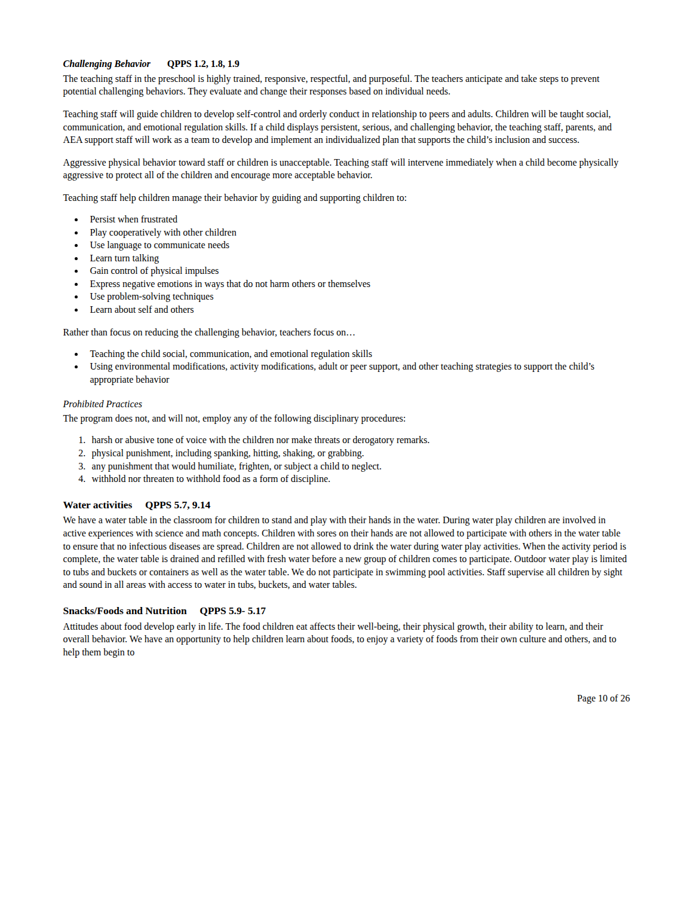Challenging Behavior QPPS 1.2, 1.8, 1.9
The teaching staff in the preschool is highly trained, responsive, respectful, and purposeful. The teachers anticipate and take steps to prevent potential challenging behaviors. They evaluate and change their responses based on individual needs.
Teaching staff will guide children to develop self-control and orderly conduct in relationship to peers and adults. Children will be taught social, communication, and emotional regulation skills. If a child displays persistent, serious, and challenging behavior, the teaching staff, parents, and AEA support staff will work as a team to develop and implement an individualized plan that supports the child’s inclusion and success.
Aggressive physical behavior toward staff or children is unacceptable. Teaching staff will intervene immediately when a child become physically aggressive to protect all of the children and encourage more acceptable behavior.
Teaching staff help children manage their behavior by guiding and supporting children to:
Persist when frustrated
Play cooperatively with other children
Use language to communicate needs
Learn turn talking
Gain control of physical impulses
Express negative emotions in ways that do not harm others or themselves
Use problem-solving techniques
Learn about self and others
Rather than focus on reducing the challenging behavior, teachers focus on…
Teaching the child social, communication, and emotional regulation skills
Using environmental modifications, activity modifications, adult or peer support, and other teaching strategies to support the child’s appropriate behavior
Prohibited Practices
The program does not, and will not, employ any of the following disciplinary procedures:
harsh or abusive tone of voice with the children nor make threats or derogatory remarks.
physical punishment, including spanking, hitting, shaking, or grabbing.
any punishment that would humiliate, frighten, or subject a child to neglect.
withhold nor threaten to withhold food as a form of discipline.
Water activities QPPS 5.7, 9.14
We have a water table in the classroom for children to stand and play with their hands in the water. During water play children are involved in active experiences with science and math concepts. Children with sores on their hands are not allowed to participate with others in the water table to ensure that no infectious diseases are spread. Children are not allowed to drink the water during water play activities. When the activity period is complete, the water table is drained and refilled with fresh water before a new group of children comes to participate. Outdoor water play is limited to tubs and buckets or containers as well as the water table. We do not participate in swimming pool activities. Staff supervise all children by sight and sound in all areas with access to water in tubs, buckets, and water tables.
Snacks/Foods and Nutrition QPPS 5.9- 5.17
Attitudes about food develop early in life. The food children eat affects their well-being, their physical growth, their ability to learn, and their overall behavior. We have an opportunity to help children learn about foods, to enjoy a variety of foods from their own culture and others, and to help them begin to
Page 10 of 26